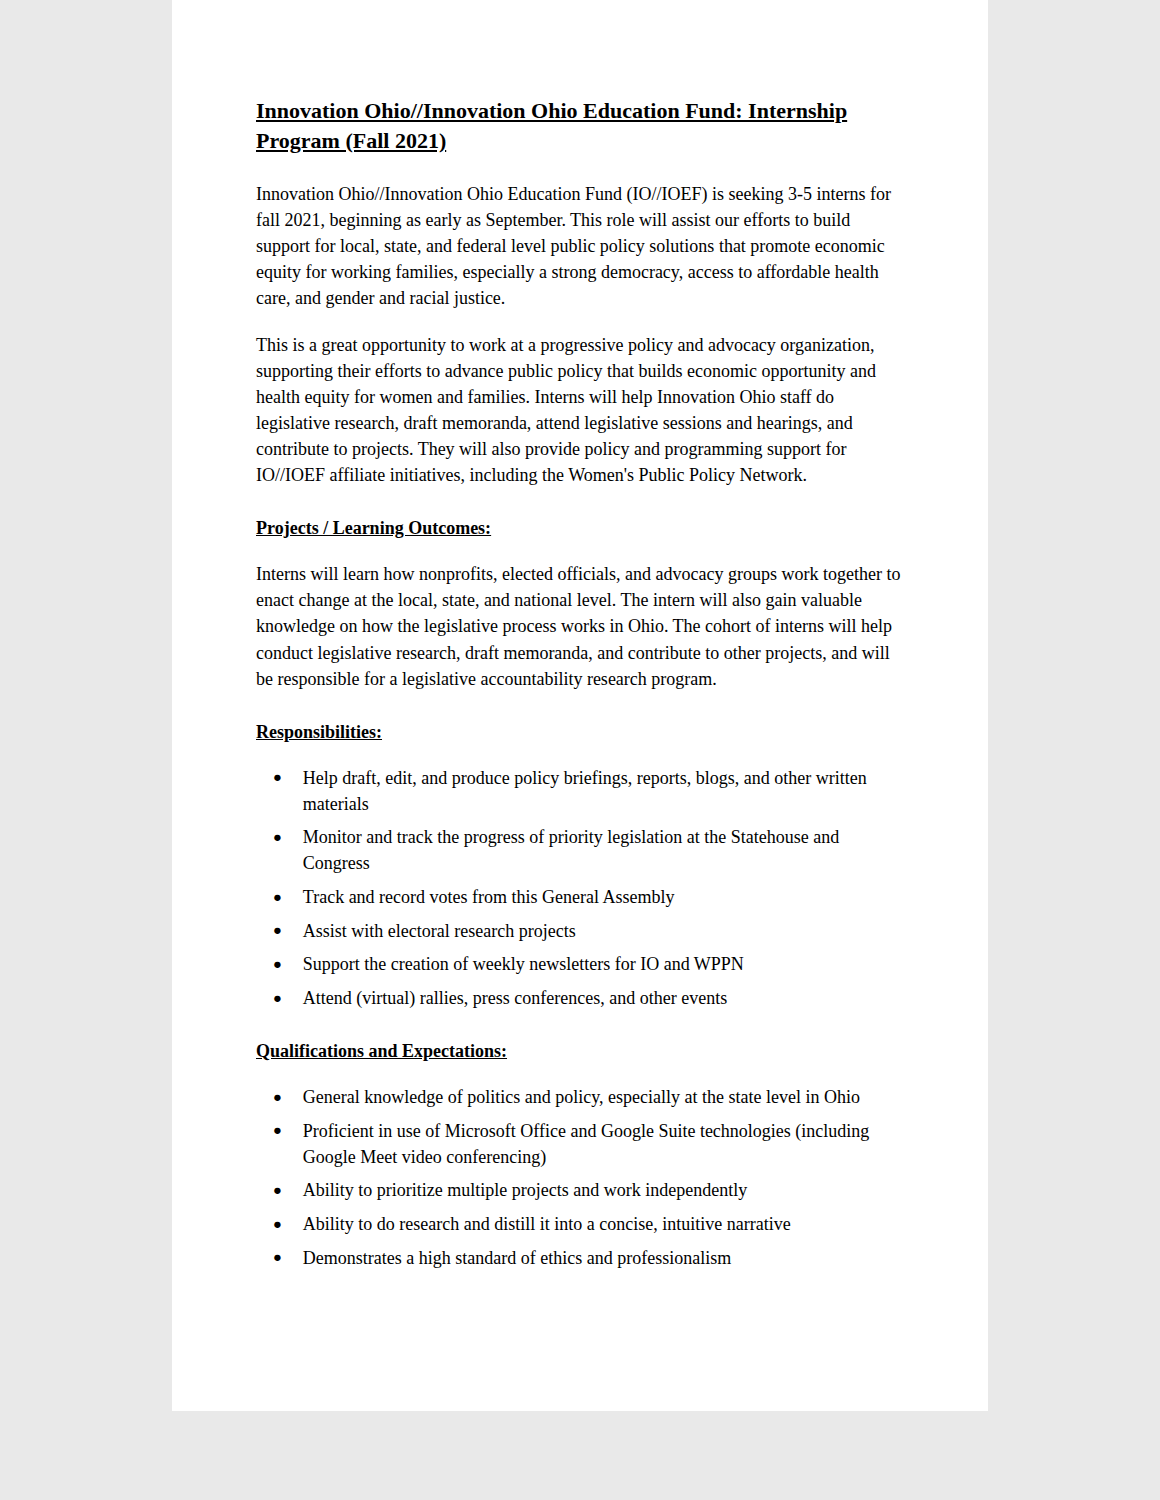Innovation Ohio//Innovation Ohio Education Fund: Internship Program (Fall 2021)
Innovation Ohio//Innovation Ohio Education Fund (IO//IOEF) is seeking 3-5 interns for fall 2021, beginning as early as September. This role will assist our efforts to build support for local, state, and federal level public policy solutions that promote economic equity for working families, especially a strong democracy, access to affordable health care, and gender and racial justice.
This is a great opportunity to work at a progressive policy and advocacy organization, supporting their efforts to advance public policy that builds economic opportunity and health equity for women and families. Interns will help Innovation Ohio staff do legislative research, draft memoranda, attend legislative sessions and hearings, and contribute to projects. They will also provide policy and programming support for IO//IOEF affiliate initiatives, including the Women's Public Policy Network.
Projects / Learning Outcomes:
Interns will learn how nonprofits, elected officials, and advocacy groups work together to enact change at the local, state, and national level. The intern will also gain valuable knowledge on how the legislative process works in Ohio. The cohort of interns will help conduct legislative research, draft memoranda, and contribute to other projects, and will be responsible for a legislative accountability research program.
Responsibilities:
Help draft, edit, and produce policy briefings, reports, blogs, and other written materials
Monitor and track the progress of priority legislation at the Statehouse and Congress
Track and record votes from this General Assembly
Assist with electoral research projects
Support the creation of weekly newsletters for IO and WPPN
Attend (virtual) rallies, press conferences, and other events
Qualifications and Expectations:
General knowledge of politics and policy, especially at the state level in Ohio
Proficient in use of Microsoft Office and Google Suite technologies (including Google Meet video conferencing)
Ability to prioritize multiple projects and work independently
Ability to do research and distill it into a concise, intuitive narrative
Demonstrates a high standard of ethics and professionalism